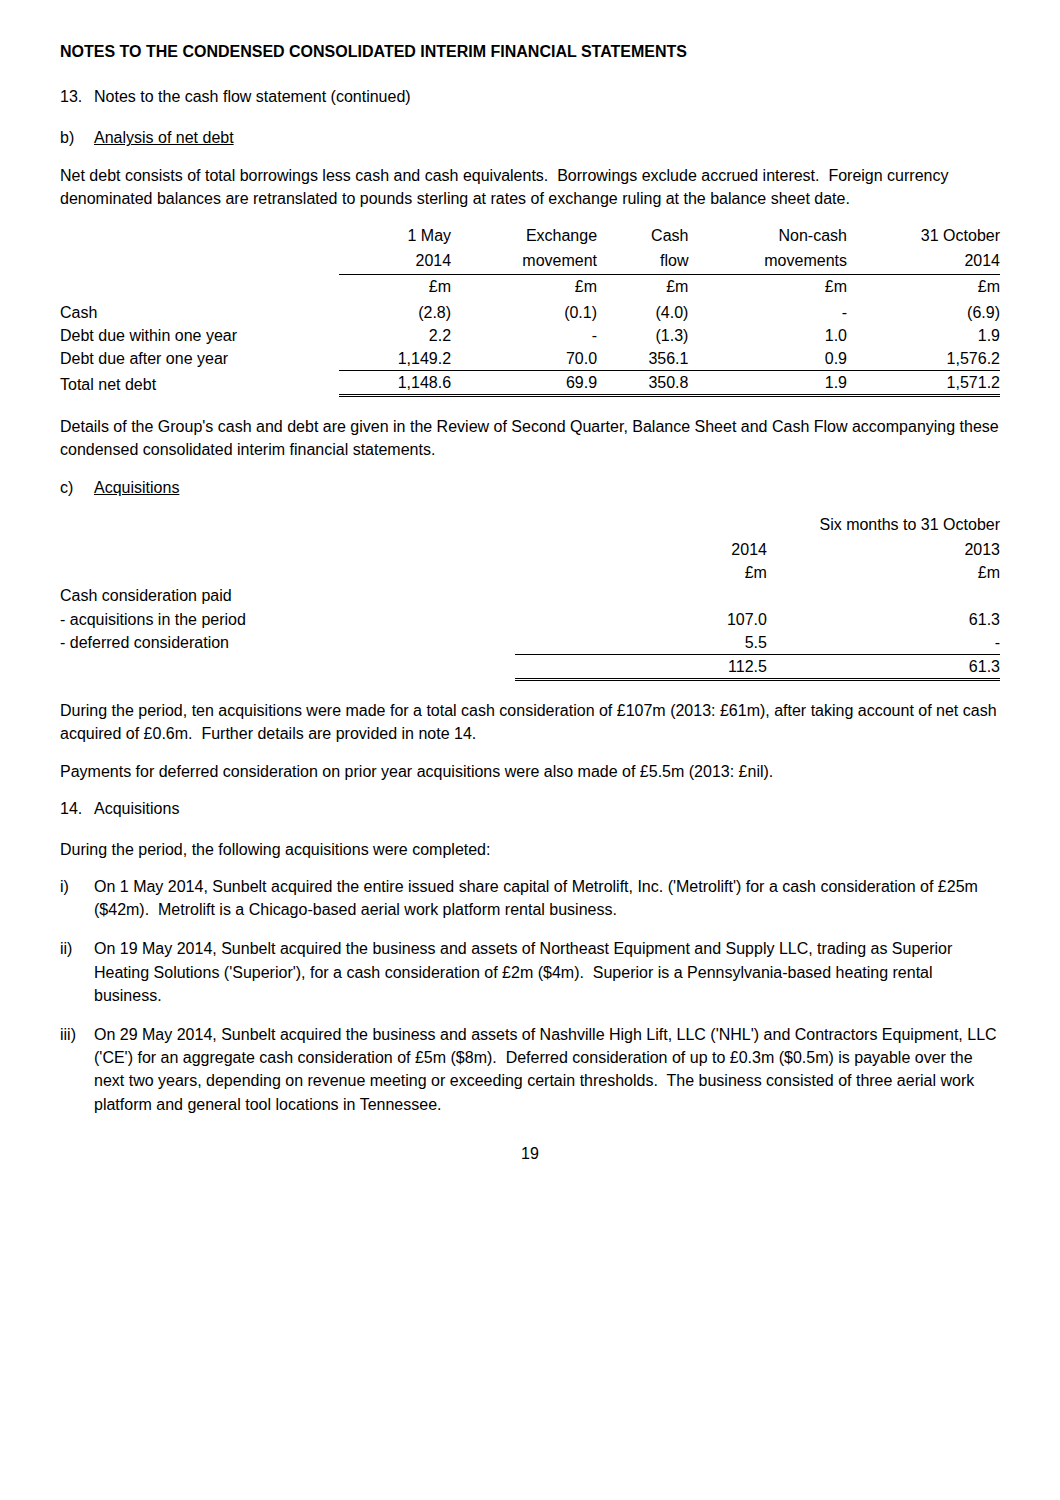NOTES TO THE CONDENSED CONSOLIDATED INTERIM FINANCIAL STATEMENTS
13. Notes to the cash flow statement (continued)
b) Analysis of net debt
Net debt consists of total borrowings less cash and cash equivalents. Borrowings exclude accrued interest. Foreign currency denominated balances are retranslated to pounds sterling at rates of exchange ruling at the balance sheet date.
| | 1 May | Exchange | Cash | Non-cash | 31 October |
| --- | --- | --- | --- | --- | --- |
| | 2014 | movement | flow | movements | 2014 |
| | £m | £m | £m | £m | £m |
| Cash | (2.8) | (0.1) | (4.0) | - | (6.9) |
| Debt due within one year | 2.2 | - | (1.3) | 1.0 | 1.9 |
| Debt due after one year | 1,149.2 | 70.0 | 356.1 | 0.9 | 1,576.2 |
| Total net debt | 1,148.6 | 69.9 | 350.8 | 1.9 | 1,571.2 |
Details of the Group's cash and debt are given in the Review of Second Quarter, Balance Sheet and Cash Flow accompanying these condensed consolidated interim financial statements.
c) Acquisitions
| | Six months to 31 October |
| --- | --- |
| | 2014 | 2013 |
| | £m | £m |
| Cash consideration paid | | |
| - acquisitions in the period | 107.0 | 61.3 |
| - deferred consideration | 5.5 | - |
| | 112.5 | 61.3 |
During the period, ten acquisitions were made for a total cash consideration of £107m (2013: £61m), after taking account of net cash acquired of £0.6m. Further details are provided in note 14.
Payments for deferred consideration on prior year acquisitions were also made of £5.5m (2013: £nil).
14. Acquisitions
During the period, the following acquisitions were completed:
i)
On 1 May 2014, Sunbelt acquired the entire issued share capital of Metrolift, Inc. ('Metrolift') for a cash consideration of £25m ($42m). Metrolift is a Chicago-based aerial work platform rental business.
ii)
On 19 May 2014, Sunbelt acquired the business and assets of Northeast Equipment and Supply LLC, trading as Superior Heating Solutions ('Superior'), for a cash consideration of £2m ($4m). Superior is a Pennsylvania-based heating rental business.
iii)
On 29 May 2014, Sunbelt acquired the business and assets of Nashville High Lift, LLC ('NHL') and Contractors Equipment, LLC ('CE') for an aggregate cash consideration of £5m ($8m). Deferred consideration of up to £0.3m ($0.5m) is payable over the next two years, depending on revenue meeting or exceeding certain thresholds. The business consisted of three aerial work platform and general tool locations in Tennessee.
19